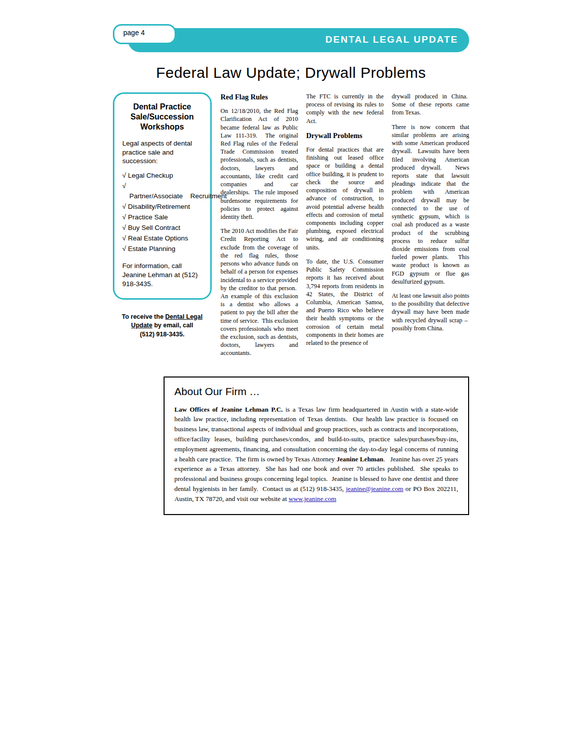DENTAL LEGAL UPDATE
page 4
Federal Law Update; Drywall Problems
Dental Practice
Sale/Succession
Workshops
Legal aspects of dental practice sale and succession:
√ Legal Checkup
√ Partner/Associate Recruitment
√ Disability/Retirement
√ Practice Sale
√ Buy Sell Contract
√ Real Estate Options
√ Estate Planning
For information, call Jeanine Lehman at (512) 918-3435.
To receive the Dental Legal Update by email, call
(512) 918-3435.
Red Flag Rules
On 12/18/2010, the Red Flag Clarification Act of 2010 became federal law as Public Law 111-319. The original Red Flag rules of the Federal Trade Commission treated professionals, such as dentists, doctors, lawyers and accountants, like credit card companies and car dealerships. The rule imposed burdensome requirements for policies to protect against identity theft.
The 2010 Act modifies the Fair Credit Reporting Act to exclude from the coverage of the red flag rules, those persons who advance funds on behalf of a person for expenses incidental to a service provided by the creditor to that person. An example of this exclusion is a dentist who allows a patient to pay the bill after the time of service. This exclusion covers professionals who meet the exclusion, such as dentists, doctors, lawyers and accountants.
The FTC is currently in the process of revising its rules to comply with the new federal Act.
Drywall Problems
For dental practices that are finishing out leased office space or building a dental office building, it is prudent to check the source and composition of drywall in advance of construction, to avoid potential adverse health effects and corrosion of metal components including copper plumbing, exposed electrical wiring, and air conditioning units.
To date, the U.S. Consumer Public Safety Commission reports it has received about 3,794 reports from residents in 42 States, the District of Columbia, American Samoa, and Puerto Rico who believe their health symptoms or the corrosion of certain metal components in their homes are related to the presence of
drywall produced in China. Some of these reports came from Texas.
There is now concern that similar problems are arising with some American produced drywall. Lawsuits have been filed involving American produced drywall. News reports state that lawsuit pleadings indicate that the problem with American produced drywall may be connected to the use of synthetic gypsum, which is coal ash produced as a waste product of the scrubbing process to reduce sulfur dioxide emissions from coal fueled power plants. This waste product is known as FGD gypsum or flue gas desulfurized gypsum.
At least one lawsuit also points to the possibility that defective drywall may have been made with recycled drywall scrap – possibly from China.
About Our Firm …
Law Offices of Jeanine Lehman P.C. is a Texas law firm headquartered in Austin with a state-wide health law practice, including representation of Texas dentists. Our health law practice is focused on business law, transactional aspects of individual and group practices, such as contracts and incorporations, office/facility leases, building purchases/condos, and build-to-suits, practice sales/purchases/buy-ins, employment agreements, financing, and consultation concerning the day-to-day legal concerns of running a health care practice. The firm is owned by Texas Attorney Jeanine Lehman. Jeanine has over 25 years experience as a Texas attorney. She has had one book and over 70 articles published. She speaks to professional and business groups concerning legal topics. Jeanine is blessed to have one dentist and three dental hygienists in her family. Contact us at (512) 918-3435, jeanine@jeanine.com or PO Box 202211, Austin, TX 78720, and visit our website at www.jeanine.com